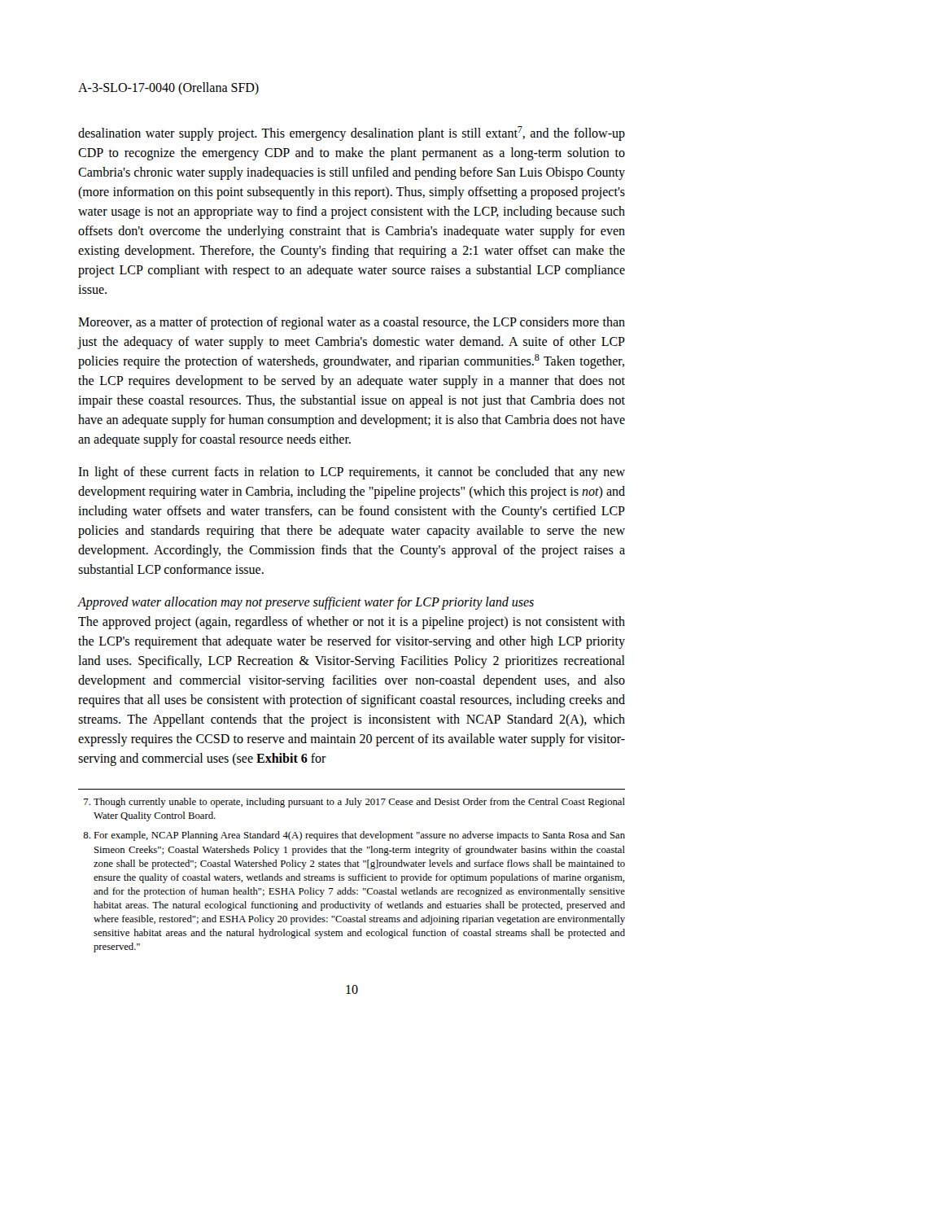A-3-SLO-17-0040 (Orellana SFD)
desalination water supply project. This emergency desalination plant is still extant7, and the follow-up CDP to recognize the emergency CDP and to make the plant permanent as a long-term solution to Cambria's chronic water supply inadequacies is still unfiled and pending before San Luis Obispo County (more information on this point subsequently in this report). Thus, simply offsetting a proposed project's water usage is not an appropriate way to find a project consistent with the LCP, including because such offsets don't overcome the underlying constraint that is Cambria's inadequate water supply for even existing development. Therefore, the County's finding that requiring a 2:1 water offset can make the project LCP compliant with respect to an adequate water source raises a substantial LCP compliance issue.
Moreover, as a matter of protection of regional water as a coastal resource, the LCP considers more than just the adequacy of water supply to meet Cambria's domestic water demand. A suite of other LCP policies require the protection of watersheds, groundwater, and riparian communities.8 Taken together, the LCP requires development to be served by an adequate water supply in a manner that does not impair these coastal resources. Thus, the substantial issue on appeal is not just that Cambria does not have an adequate supply for human consumption and development; it is also that Cambria does not have an adequate supply for coastal resource needs either.
In light of these current facts in relation to LCP requirements, it cannot be concluded that any new development requiring water in Cambria, including the "pipeline projects" (which this project is not) and including water offsets and water transfers, can be found consistent with the County's certified LCP policies and standards requiring that there be adequate water capacity available to serve the new development. Accordingly, the Commission finds that the County's approval of the project raises a substantial LCP conformance issue.
Approved water allocation may not preserve sufficient water for LCP priority land uses
The approved project (again, regardless of whether or not it is a pipeline project) is not consistent with the LCP's requirement that adequate water be reserved for visitor-serving and other high LCP priority land uses. Specifically, LCP Recreation & Visitor-Serving Facilities Policy 2 prioritizes recreational development and commercial visitor-serving facilities over non-coastal dependent uses, and also requires that all uses be consistent with protection of significant coastal resources, including creeks and streams. The Appellant contends that the project is inconsistent with NCAP Standard 2(A), which expressly requires the CCSD to reserve and maintain 20 percent of its available water supply for visitor-serving and commercial uses (see Exhibit 6 for
Though currently unable to operate, including pursuant to a July 2017 Cease and Desist Order from the Central Coast Regional Water Quality Control Board.
For example, NCAP Planning Area Standard 4(A) requires that development "assure no adverse impacts to Santa Rosa and San Simeon Creeks"; Coastal Watersheds Policy 1 provides that the "long-term integrity of groundwater basins within the coastal zone shall be protected"; Coastal Watershed Policy 2 states that "[g]roundwater levels and surface flows shall be maintained to ensure the quality of coastal waters, wetlands and streams is sufficient to provide for optimum populations of marine organism, and for the protection of human health"; ESHA Policy 7 adds: "Coastal wetlands are recognized as environmentally sensitive habitat areas. The natural ecological functioning and productivity of wetlands and estuaries shall be protected, preserved and where feasible, restored"; and ESHA Policy 20 provides: "Coastal streams and adjoining riparian vegetation are environmentally sensitive habitat areas and the natural hydrological system and ecological function of coastal streams shall be protected and preserved."
10